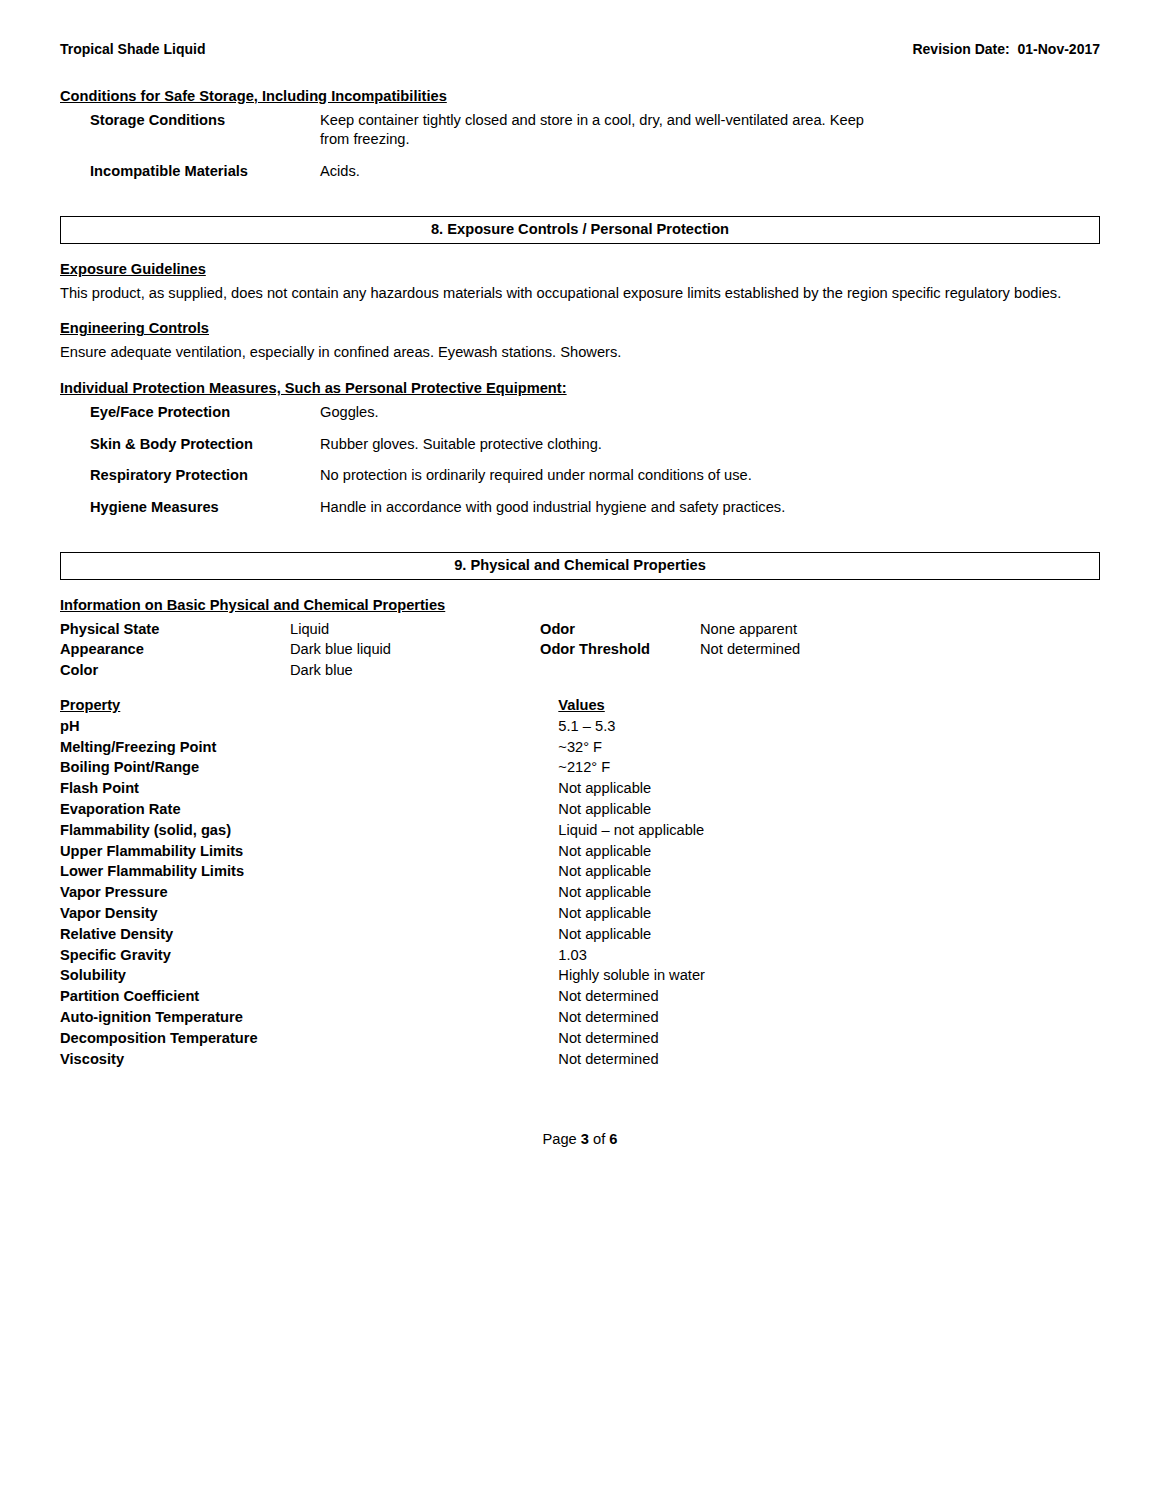Tropical Shade Liquid Revision Date: 01-Nov-2017
Conditions for Safe Storage, Including Incompatibilities
| Storage Conditions | Keep container tightly closed and store in a cool, dry, and well-ventilated area. Keep from freezing. |
| Incompatible Materials | Acids. |
8. Exposure Controls / Personal Protection
Exposure Guidelines
This product, as supplied, does not contain any hazardous materials with occupational exposure limits established by the region specific regulatory bodies.
Engineering Controls
Ensure adequate ventilation, especially in confined areas. Eyewash stations. Showers.
Individual Protection Measures, Such as Personal Protective Equipment:
| Eye/Face Protection | Goggles. |
| Skin & Body Protection | Rubber gloves. Suitable protective clothing. |
| Respiratory Protection | No protection is ordinarily required under normal conditions of use. |
| Hygiene Measures | Handle in accordance with good industrial hygiene and safety practices. |
9. Physical and Chemical Properties
Information on Basic Physical and Chemical Properties
| Physical State | Liquid | Odor | None apparent |
| Appearance | Dark blue liquid | Odor Threshold | Not determined |
| Color | Dark blue | | |
| Property | Values |
| pH | 5.1 – 5.3 |
| Melting/Freezing Point | ~32° F |
| Boiling Point/Range | ~212° F |
| Flash Point | Not applicable |
| Evaporation Rate | Not applicable |
| Flammability (solid, gas) | Liquid – not applicable |
| Upper Flammability Limits | Not applicable |
| Lower Flammability Limits | Not applicable |
| Vapor Pressure | Not applicable |
| Vapor Density | Not applicable |
| Relative Density | Not applicable |
| Specific Gravity | 1.03 |
| Solubility | Highly soluble in water |
| Partition Coefficient | Not determined |
| Auto-ignition Temperature | Not determined |
| Decomposition Temperature | Not determined |
| Viscosity | Not determined |
Page 3 of 6